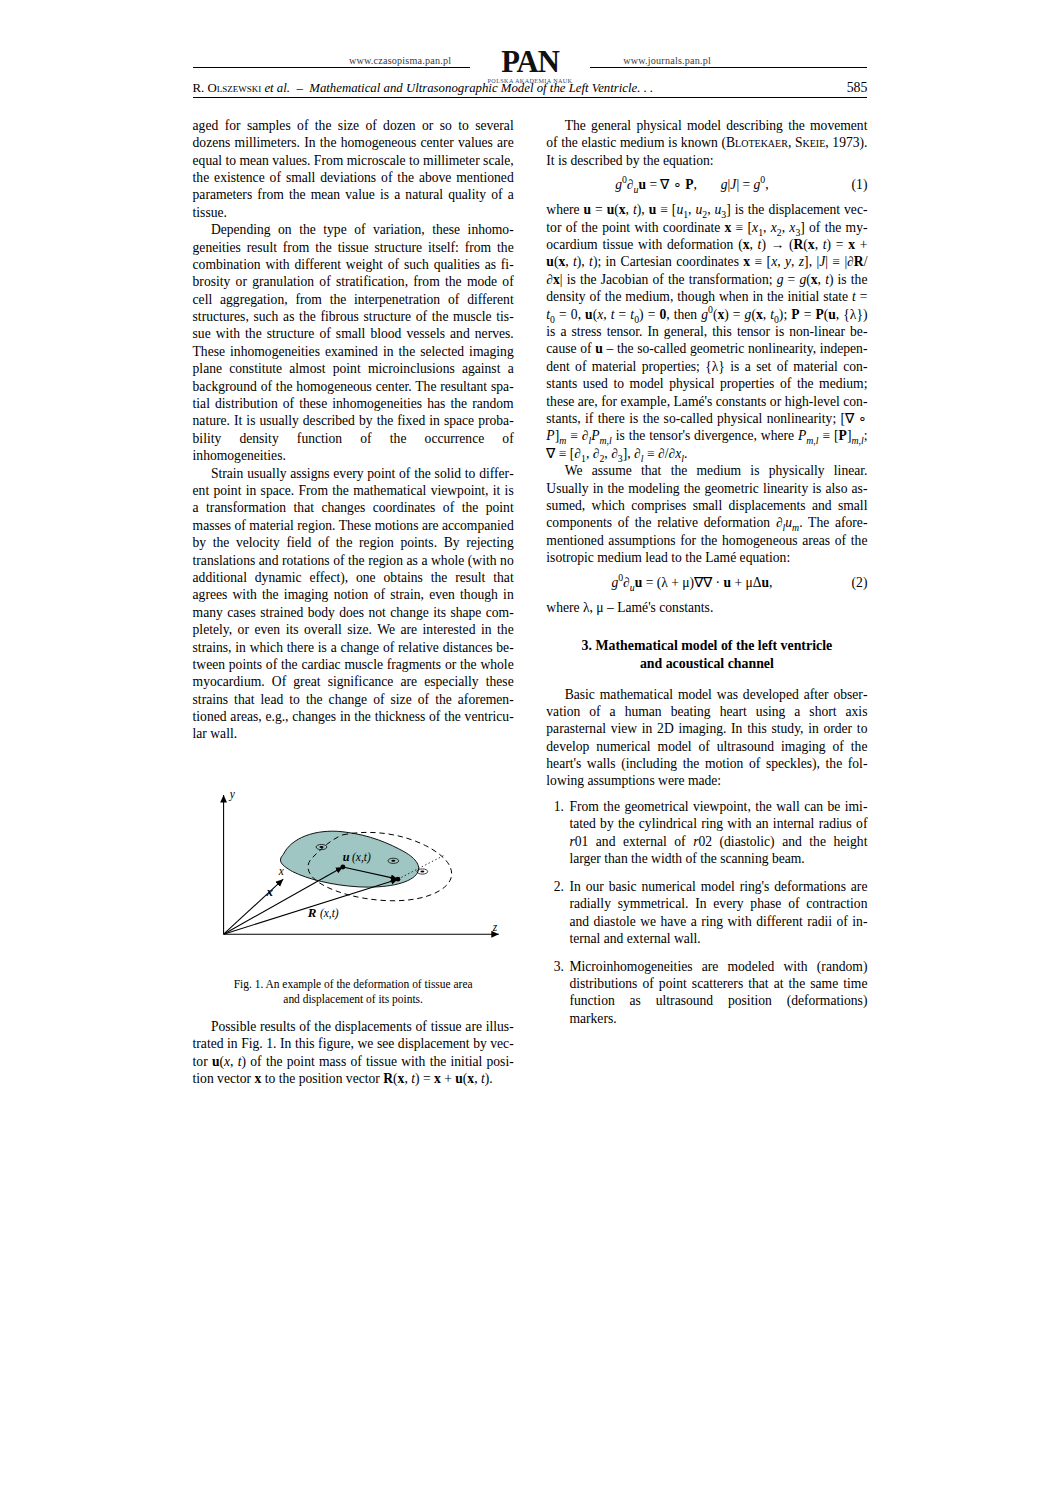www.czasopisma.pan.pl www.journals.pan.pl
PAN
POLSKA AKADEMIA NAUK
R. Olszewski et al. – Mathematical and Ultrasonographic Model of the Left Ventricle. . . 585
aged for samples of the size of dozen or so to several dozens millimeters. In the homogeneous center values are equal to mean values. From microscale to millimeter scale, the existence of small deviations of the above mentioned parameters from the mean value is a natural quality of a tissue.
Depending on the type of variation, these inhomogeneities result from the tissue structure itself: from the combination with different weight of such qualities as fibrosity or granulation of stratification, from the mode of cell aggregation, from the interpenetration of different structures, such as the fibrous structure of the muscle tissue with the structure of small blood vessels and nerves. These inhomogeneities examined in the selected imaging plane constitute almost point microinclusions against a background of the homogeneous center. The resultant spatial distribution of these inhomogeneities has the random nature. It is usually described by the fixed in space probability density function of the occurrence of inhomogeneities.
Strain usually assigns every point of the solid to different point in space. From the mathematical viewpoint, it is a transformation that changes coordinates of the point masses of material region. These motions are accompanied by the velocity field of the region points. By rejecting translations and rotations of the region as a whole (with no additional dynamic effect), one obtains the result that agrees with the imaging notion of strain, even though in many cases strained body does not change its shape completely, or even its overall size. We are interested in the strains, in which there is a change of relative distances between points of the cardiac muscle fragments or the whole myocardium. Of great significance are especially these strains that lead to the change of size of the aforementioned areas, e.g., changes in the thickness of the ventricular wall.
y z x u (x,t) x R (x,t)
Fig. 1. An example of the deformation of tissue area
and displacement of its points.
Possible results of the displacements of tissue are illustrated in Fig. 1. In this figure, we see displacement by vector u(x, t) of the point mass of tissue with the initial position vector x to the position vector R(x, t) = x + u(x, t).
The general physical model describing the movement of the elastic medium is known (Blotekaer, Skeie, 1973). It is described by the equation:
g0∂uu = ∇ ∘ P, g|J| = g0,
(1)
where u = u(x, t), u ≡ [u1, u2, u3] is the displacement vector of the point with coordinate x ≡ [x1, x2, x3] of the myocardium tissue with deformation (x, t) → (R(x, t) = x + u(x, t), t); in Cartesian coordinates x ≡ [x, y, z], |J| ≡ |∂R/∂x| is the Jacobian of the transformation; g = g(x, t) is the density of the medium, though when in the initial state t = t0 = 0, u(x, t = t0) = 0, then g0(x) = g(x, t0); P = P(u, {λ}) is a stress tensor. In general, this tensor is non-linear because of u – the so-called geometric nonlinearity, independent of material properties; {λ} is a set of material constants used to model physical properties of the medium; these are, for example, Lamé's constants or high-level constants, if there is the so-called physical nonlinearity; [∇ ∘ P]m ≡ ∂lPm,l is the tensor's divergence, where Pm,l ≡ [P]m,l; ∇ ≡ [∂1, ∂2, ∂3], ∂l ≡ ∂/∂xl.
We assume that the medium is physically linear. Usually in the modeling the geometric linearity is also assumed, which comprises small displacements and small components of the relative deformation ∂lum. The aforementioned assumptions for the homogeneous areas of the isotropic medium lead to the Lamé equation:
g0∂uu = (λ + μ)∇∇ · u + μΔu,
(2)
where λ, μ – Lamé's constants.
3. Mathematical model of the left ventricle
and acoustical channel
Basic mathematical model was developed after observation of a human beating heart using a short axis parasternal view in 2D imaging. In this study, in order to develop numerical model of ultrasound imaging of the heart's walls (including the motion of speckles), the following assumptions were made:
From the geometrical viewpoint, the wall can be imitated by the cylindrical ring with an internal radius of r01 and external of r02 (diastolic) and the height larger than the width of the scanning beam.
In our basic numerical model ring's deformations are radially symmetrical. In every phase of contraction and diastole we have a ring with different radii of internal and external wall.
Microinhomogeneities are modeled with (random) distributions of point scatterers that at the same time function as ultrasound position (deformations) markers.